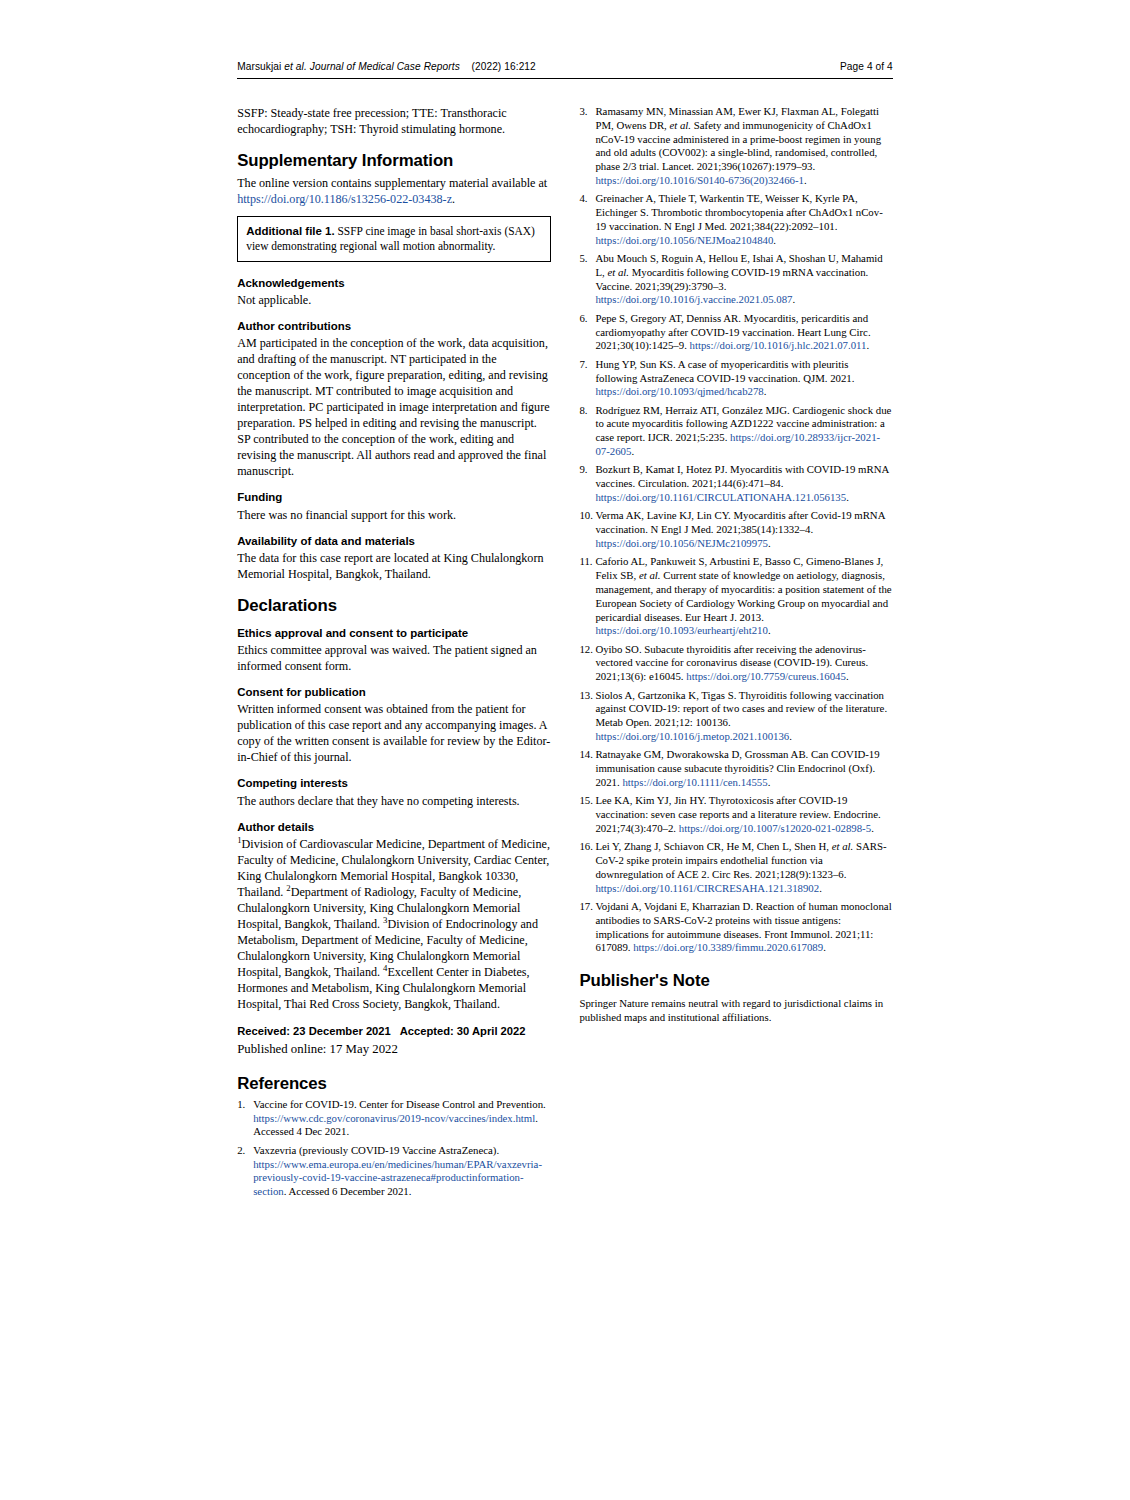Marsukjai et al. Journal of Medical Case Reports (2022) 16:212
Page 4 of 4
SSFP: Steady-state free precession; TTE: Transthoracic echocardiography; TSH: Thyroid stimulating hormone.
Supplementary Information
The online version contains supplementary material available at https://doi.org/10.1186/s13256-022-03438-z.
Additional file 1. SSFP cine image in basal short-axis (SAX) view demonstrating regional wall motion abnormality.
Acknowledgements
Not applicable.
Author contributions
AM participated in the conception of the work, data acquisition, and drafting of the manuscript. NT participated in the conception of the work, figure preparation, editing, and revising the manuscript. MT contributed to image acquisition and interpretation. PC participated in image interpretation and figure preparation. PS helped in editing and revising the manuscript. SP contributed to the conception of the work, editing and revising the manuscript. All authors read and approved the final manuscript.
Funding
There was no financial support for this work.
Availability of data and materials
The data for this case report are located at King Chulalongkorn Memorial Hospital, Bangkok, Thailand.
Declarations
Ethics approval and consent to participate
Ethics committee approval was waived. The patient signed an informed consent form.
Consent for publication
Written informed consent was obtained from the patient for publication of this case report and any accompanying images. A copy of the written consent is available for review by the Editor-in-Chief of this journal.
Competing interests
The authors declare that they have no competing interests.
Author details
1Division of Cardiovascular Medicine, Department of Medicine, Faculty of Medicine, Chulalongkorn University, Cardiac Center, King Chulalongkorn Memorial Hospital, Bangkok 10330, Thailand. 2Department of Radiology, Faculty of Medicine, Chulalongkorn University, King Chulalongkorn Memorial Hospital, Bangkok, Thailand. 3Division of Endocrinology and Metabolism, Department of Medicine, Faculty of Medicine, Chulalongkorn University, King Chulalongkorn Memorial Hospital, Bangkok, Thailand. 4Excellent Center in Diabetes, Hormones and Metabolism, King Chulalongkorn Memorial Hospital, Thai Red Cross Society, Bangkok, Thailand.
Received: 23 December 2021 Accepted: 30 April 2022
Published online: 17 May 2022
References
1. Vaccine for COVID-19. Center for Disease Control and Prevention. https://www.cdc.gov/coronavirus/2019-ncov/vaccines/index.html. Accessed 4 Dec 2021.
2. Vaxzevria (previously COVID-19 Vaccine AstraZeneca). https://www.ema.europa.eu/en/medicines/human/EPAR/vaxzevria-previously-covid-19-vaccine-astrazeneca#productinformation-section. Accessed 6 December 2021.
3. Ramasamy MN, Minassian AM, Ewer KJ, Flaxman AL, Folegatti PM, Owens DR, et al. Safety and immunogenicity of ChAdOx1 nCoV-19 vaccine administered in a prime-boost regimen in young and old adults (COV002): a single-blind, randomised, controlled, phase 2/3 trial. Lancet. 2021;396(10267):1979–93. https://doi.org/10.1016/S0140-6736(20)32466-1.
4. Greinacher A, Thiele T, Warkentin TE, Weisser K, Kyrle PA, Eichinger S. Thrombotic thrombocytopenia after ChAdOx1 nCov-19 vaccination. N Engl J Med. 2021;384(22):2092–101. https://doi.org/10.1056/NEJMoa2104840.
5. Abu Mouch S, Roguin A, Hellou E, Ishai A, Shoshan U, Mahamid L, et al. Myocarditis following COVID-19 mRNA vaccination. Vaccine. 2021;39(29):3790–3. https://doi.org/10.1016/j.vaccine.2021.05.087.
6. Pepe S, Gregory AT, Denniss AR. Myocarditis, pericarditis and cardiomyopathy after COVID-19 vaccination. Heart Lung Circ. 2021;30(10):1425–9. https://doi.org/10.1016/j.hlc.2021.07.011.
7. Hung YP, Sun KS. A case of myopericarditis with pleuritis following AstraZeneca COVID-19 vaccination. QJM. 2021. https://doi.org/10.1093/qjmed/hcab278.
8. Rodríguez RM, Herraiz ATI, González MJG. Cardiogenic shock due to acute myocarditis following AZD1222 vaccine administration: a case report. IJCR. 2021;5:235. https://doi.org/10.28933/ijcr-2021-07-2605.
9. Bozkurt B, Kamat I, Hotez PJ. Myocarditis with COVID-19 mRNA vaccines. Circulation. 2021;144(6):471–84. https://doi.org/10.1161/CIRCULATIONAHA.121.056135.
10. Verma AK, Lavine KJ, Lin CY. Myocarditis after Covid-19 mRNA vaccination. N Engl J Med. 2021;385(14):1332–4. https://doi.org/10.1056/NEJMc2109975.
11. Caforio AL, Pankuweit S, Arbustini E, Basso C, Gimeno-Blanes J, Felix SB, et al. Current state of knowledge on aetiology, diagnosis, management, and therapy of myocarditis: a position statement of the European Society of Cardiology Working Group on myocardial and pericardial diseases. Eur Heart J. 2013. https://doi.org/10.1093/eurheartj/eht210.
12. Oyibo SO. Subacute thyroiditis after receiving the adenovirus-vectored vaccine for coronavirus disease (COVID-19). Cureus. 2021;13(6): e16045. https://doi.org/10.7759/cureus.16045.
13. Siolos A, Gartzonika K, Tigas S. Thyroiditis following vaccination against COVID-19: report of two cases and review of the literature. Metab Open. 2021;12: 100136. https://doi.org/10.1016/j.metop.2021.100136.
14. Ratnayake GM, Dworakowska D, Grossman AB. Can COVID-19 immunisation cause subacute thyroiditis? Clin Endocrinol (Oxf). 2021. https://doi.org/10.1111/cen.14555.
15. Lee KA, Kim YJ, Jin HY. Thyrotoxicosis after COVID-19 vaccination: seven case reports and a literature review. Endocrine. 2021;74(3):470–2. https://doi.org/10.1007/s12020-021-02898-5.
16. Lei Y, Zhang J, Schiavon CR, He M, Chen L, Shen H, et al. SARS-CoV-2 spike protein impairs endothelial function via downregulation of ACE 2. Circ Res. 2021;128(9):1323–6. https://doi.org/10.1161/CIRCRESAHA.121.318902.
17. Vojdani A, Vojdani E, Kharrazian D. Reaction of human monoclonal antibodies to SARS-CoV-2 proteins with tissue antigens: implications for autoimmune diseases. Front Immunol. 2021;11: 617089. https://doi.org/10.3389/fimmu.2020.617089.
Publisher's Note
Springer Nature remains neutral with regard to jurisdictional claims in published maps and institutional affiliations.